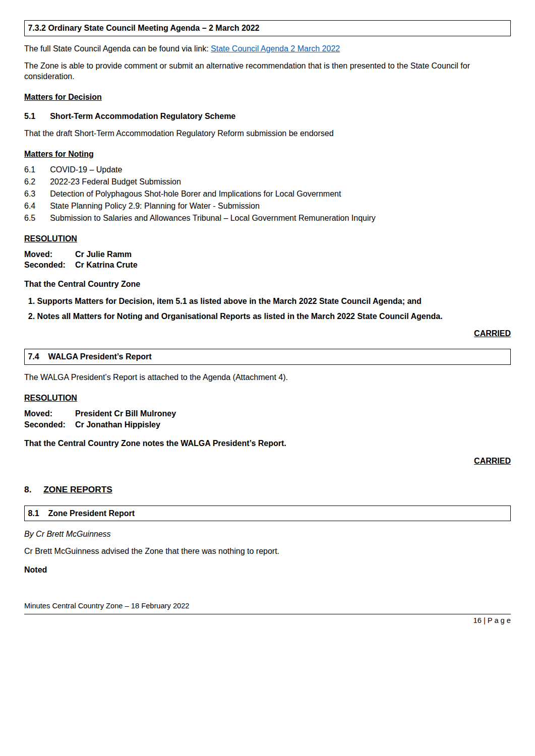7.3.2 Ordinary State Council Meeting Agenda – 2 March 2022
The full State Council Agenda can be found via link: State Council Agenda 2 March 2022
The Zone is able to provide comment or submit an alternative recommendation that is then presented to the State Council for consideration.
Matters for Decision
5.1 Short-Term Accommodation Regulatory Scheme
That the draft Short-Term Accommodation Regulatory Reform submission be endorsed
Matters for Noting
6.1 COVID-19 – Update
6.22022-23 Federal Budget Submission
6.3 Detection of Polyphagous Shot-hole Borer and Implications for Local Government
6.4 State Planning Policy 2.9: Planning for Water - Submission
6.5 Submission to Salaries and Allowances Tribunal – Local Government Remuneration Inquiry
RESOLUTION
| Moved: | Cr Julie Ramm |
| Seconded: | Cr Katrina Crute |
That the Central Country Zone
Supports Matters for Decision, item 5.1 as listed above in the March 2022 State Council Agenda; and
Notes all Matters for Noting and Organisational Reports as listed in the March 2022 State Council Agenda.
CARRIED
7.4 WALGA President’s Report
The WALGA President’s Report is attached to the Agenda (Attachment 4).
RESOLUTION
| Moved: | President Cr Bill Mulroney |
| Seconded: | Cr Jonathan Hippisley |
That the Central Country Zone notes the WALGA President’s Report.
CARRIED
8. ZONE REPORTS
8.1 Zone President Report
By Cr Brett McGuinness
Cr Brett McGuinness advised the Zone that there was nothing to report.
Noted
Minutes Central Country Zone – 18 February 2022
16 | P a g e